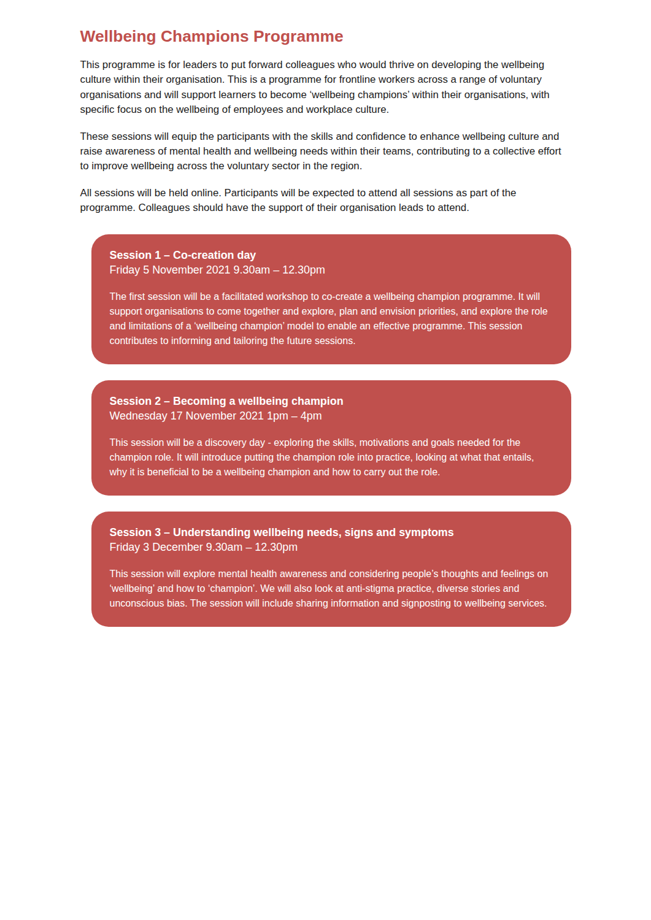Wellbeing Champions Programme
This programme is for leaders to put forward colleagues who would thrive on developing the wellbeing culture within their organisation. This is a programme for frontline workers across a range of voluntary organisations and will support learners to become ‘wellbeing champions’ within their organisations, with specific focus on the wellbeing of employees and workplace culture.
These sessions will equip the participants with the skills and confidence to enhance wellbeing culture and raise awareness of mental health and wellbeing needs within their teams, contributing to a collective effort to improve wellbeing across the voluntary sector in the region.
All sessions will be held online. Participants will be expected to attend all sessions as part of the programme. Colleagues should have the support of their organisation leads to attend.
Session 1 – Co-creation day
Friday 5 November 2021 9.30am – 12.30pm
The first session will be a facilitated workshop to co-create a wellbeing champion programme. It will support organisations to come together and explore, plan and envision priorities, and explore the role and limitations of a ‘wellbeing champion’ model to enable an effective programme. This session contributes to informing and tailoring the future sessions.
Session 2 – Becoming a wellbeing champion
Wednesday 17 November 2021 1pm – 4pm
This session will be a discovery day - exploring the skills, motivations and goals needed for the champion role. It will introduce putting the champion role into practice, looking at what that entails, why it is beneficial to be a wellbeing champion and how to carry out the role.
Session 3 – Understanding wellbeing needs, signs and symptoms
Friday 3 December 9.30am – 12.30pm
This session will explore mental health awareness and considering people’s thoughts and feelings on ‘wellbeing’ and how to ‘champion’. We will also look at anti-stigma practice, diverse stories and unconscious bias. The session will include sharing information and signposting to wellbeing services.